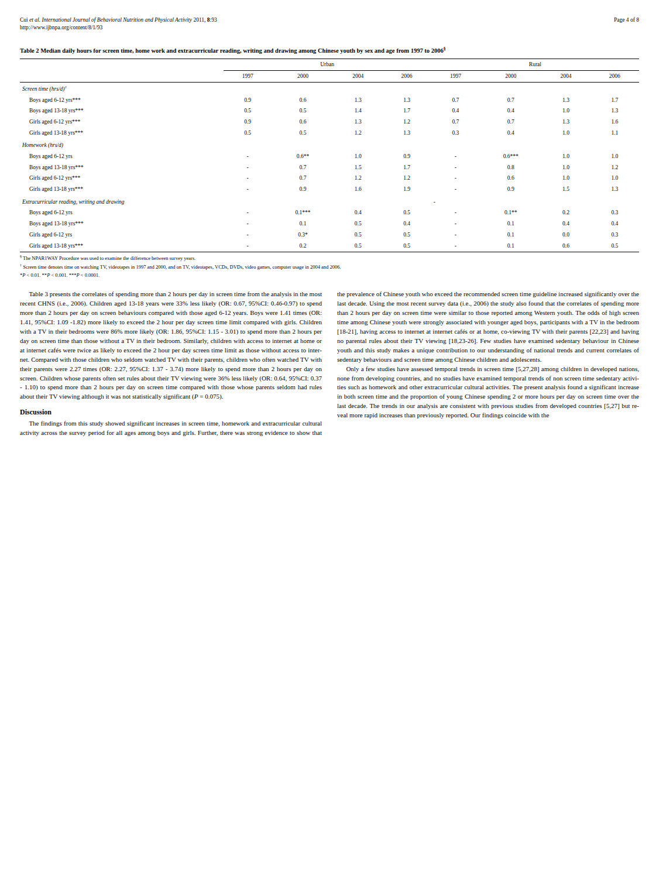Cui et al. International Journal of Behavioral Nutrition and Physical Activity 2011, 8:93 http://www.ijbnpa.org/content/8/1/93
Page 4 of 8
Table 2 Median daily hours for screen time, home work and extracurricular reading, writing and drawing among Chinese youth by sex and age from 1997 to 2006§
| | Urban | Rural |
| --- | --- | --- |
| | 1997 | 2000 | 2004 | 2006 | 1997 | 2000 | 2004 | 2006 |
| Screen time (hrs/d) † |
| Boys aged 6-12 yrs*** | 0.9 | 0.6 | 1.3 | 1.3 | 0.7 | 0.7 | 1.3 | 1.7 |
| Boys aged 13-18 yrs*** | 0.5 | 0.5 | 1.4 | 1.7 | 0.4 | 0.4 | 1.0 | 1.3 |
| Girls aged 6-12 yrs*** | 0.9 | 0.6 | 1.3 | 1.2 | 0.7 | 0.7 | 1.3 | 1.6 |
| Girls aged 13-18 yrs*** | 0.5 | 0.5 | 1.2 | 1.3 | 0.3 | 0.4 | 1.0 | 1.1 |
| Homework (hrs/d) |
| Boys aged 6-12 yrs | - | 0.6** | 1.0 | 0.9 | - | 0.6*** | 1.0 | 1.0 |
| Boys aged 13-18 yrs*** | - | 0.7 | 1.5 | 1.7 | - | 0.8 | 1.0 | 1.2 |
| Girls aged 6-12 yrs*** | - | 0.7 | 1.2 | 1.2 | - | 0.6 | 1.0 | 1.0 |
| Girls aged 13-18 yrs*** | - | 0.9 | 1.6 | 1.9 | - | 0.9 | 1.5 | 1.3 |
| Extracurricular reading, writing and drawing | - |
| Boys aged 6-12 yrs | - | 0.1*** | 0.4 | 0.5 | - | 0.1** | 0.2 | 0.3 |
| Boys aged 13-18 yrs*** | - | 0.1 | 0.5 | 0.4 | - | 0.1 | 0.4 | 0.4 |
| Girls aged 6-12 yrs | - | 0.3* | 0.5 | 0.5 | - | 0.1 | 0.0 | 0.3 |
| Girls aged 13-18 yrs*** | - | 0.2 | 0.5 | 0.5 | - | 0.1 | 0.6 | 0.5 |
§ The NPAR1WAY Procedure was used to examine the difference between survey years.
† Screen time denotes time on watching TV, videotapes in 1997 and 2000, and on TV, videotapes, VCDs, DVDs, video games, computer usage in 2004 and 2006.
*P < 0.01. **P < 0.001. ***P < 0.0001.
Table 3 presents the correlates of spending more than 2 hours per day in screen time from the analysis in the most recent CHNS (i.e., 2006). Children aged 13-18 years were 33% less likely (OR: 0.67, 95%CI: 0.46-0.97) to spend more than 2 hours per day on screen behaviours compared with those aged 6-12 years. Boys were 1.41 times (OR: 1.41, 95%CI: 1.09 -1.82) more likely to exceed the 2 hour per day screen time limit compared with girls. Children with a TV in their bedrooms were 86% more likely (OR: 1.86, 95%CI: 1.15 - 3.01) to spend more than 2 hours per day on screen time than those without a TV in their bedroom. Similarly, children with access to internet at home or at internet cafés were twice as likely to exceed the 2 hour per day screen time limit as those without access to internet. Compared with those children who seldom watched TV with their parents, children who often watched TV with their parents were 2.27 times (OR: 2.27, 95%CI: 1.37 - 3.74) more likely to spend more than 2 hours per day on screen. Children whose parents often set rules about their TV viewing were 36% less likely (OR: 0.64, 95%CI: 0.37 - 1.10) to spend more than 2 hours per day on screen time compared with those whose parents seldom had rules about their TV viewing although it was not statistically significant (P = 0.075).
Discussion
The findings from this study showed significant increases in screen time, homework and extracurricular cultural activity across the survey period for all ages among boys and girls. Further, there was strong evidence to show that the prevalence of Chinese youth who exceed the recommended screen time guideline increased significantly over the last decade. Using the most recent survey data (i.e., 2006) the study also found that the correlates of spending more than 2 hours per day on screen time were similar to those reported among Western youth. The odds of high screen time among Chinese youth were strongly associated with younger aged boys, participants with a TV in the bedroom [18-21], having access to internet at internet cafés or at home, co-viewing TV with their parents [22,23] and having no parental rules about their TV viewing [18,23-26]. Few studies have examined sedentary behaviour in Chinese youth and this study makes a unique contribution to our understanding of national trends and current correlates of sedentary behaviours and screen time among Chinese children and adolescents.
Only a few studies have assessed temporal trends in screen time [5,27,28] among children in developed nations, none from developing countries, and no studies have examined temporal trends of non screen time sedentary activities such as homework and other extracurricular cultural activities. The present analysis found a significant increase in both screen time and the proportion of young Chinese spending 2 or more hours per day on screen time over the last decade. The trends in our analysis are consistent with previous studies from developed countries [5,27] but reveal more rapid increases than previously reported. Our findings coincide with the